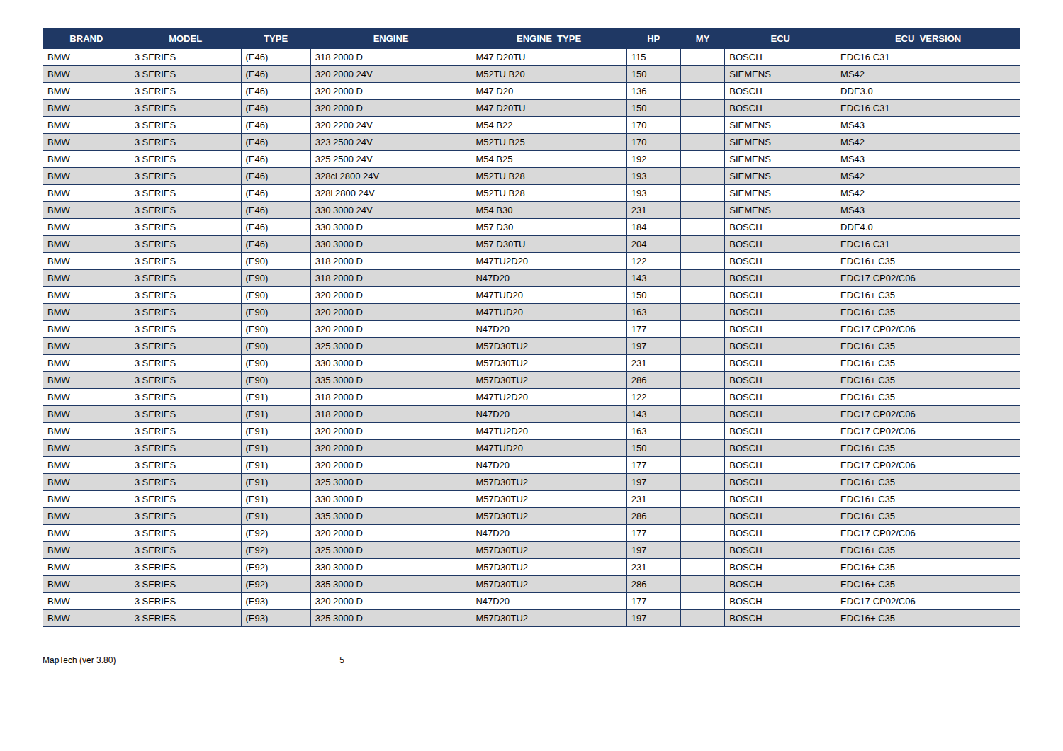| BRAND | MODEL | TYPE | ENGINE | ENGINE_TYPE | HP | MY | ECU | ECU_VERSION |
| --- | --- | --- | --- | --- | --- | --- | --- | --- |
| BMW | 3 SERIES | (E46) | 318 2000 D | M47 D20TU | 115 | | BOSCH | EDC16 C31 |
| BMW | 3 SERIES | (E46) | 320 2000 24V | M52TU B20 | 150 | | SIEMENS | MS42 |
| BMW | 3 SERIES | (E46) | 320 2000 D | M47 D20 | 136 | | BOSCH | DDE3.0 |
| BMW | 3 SERIES | (E46) | 320 2000 D | M47 D20TU | 150 | | BOSCH | EDC16 C31 |
| BMW | 3 SERIES | (E46) | 320 2200 24V | M54 B22 | 170 | | SIEMENS | MS43 |
| BMW | 3 SERIES | (E46) | 323 2500 24V | M52TU B25 | 170 | | SIEMENS | MS42 |
| BMW | 3 SERIES | (E46) | 325 2500 24V | M54 B25 | 192 | | SIEMENS | MS43 |
| BMW | 3 SERIES | (E46) | 328ci 2800 24V | M52TU B28 | 193 | | SIEMENS | MS42 |
| BMW | 3 SERIES | (E46) | 328i 2800 24V | M52TU B28 | 193 | | SIEMENS | MS42 |
| BMW | 3 SERIES | (E46) | 330 3000 24V | M54 B30 | 231 | | SIEMENS | MS43 |
| BMW | 3 SERIES | (E46) | 330 3000 D | M57 D30 | 184 | | BOSCH | DDE4.0 |
| BMW | 3 SERIES | (E46) | 330 3000 D | M57 D30TU | 204 | | BOSCH | EDC16 C31 |
| BMW | 3 SERIES | (E90) | 318 2000 D | M47TU2D20 | 122 | | BOSCH | EDC16+ C35 |
| BMW | 3 SERIES | (E90) | 318 2000 D | N47D20 | 143 | | BOSCH | EDC17 CP02/C06 |
| BMW | 3 SERIES | (E90) | 320 2000 D | M47TUD20 | 150 | | BOSCH | EDC16+ C35 |
| BMW | 3 SERIES | (E90) | 320 2000 D | M47TUD20 | 163 | | BOSCH | EDC16+ C35 |
| BMW | 3 SERIES | (E90) | 320 2000 D | N47D20 | 177 | | BOSCH | EDC17 CP02/C06 |
| BMW | 3 SERIES | (E90) | 325 3000 D | M57D30TU2 | 197 | | BOSCH | EDC16+ C35 |
| BMW | 3 SERIES | (E90) | 330 3000 D | M57D30TU2 | 231 | | BOSCH | EDC16+ C35 |
| BMW | 3 SERIES | (E90) | 335 3000 D | M57D30TU2 | 286 | | BOSCH | EDC16+ C35 |
| BMW | 3 SERIES | (E91) | 318 2000 D | M47TU2D20 | 122 | | BOSCH | EDC16+ C35 |
| BMW | 3 SERIES | (E91) | 318 2000 D | N47D20 | 143 | | BOSCH | EDC17 CP02/C06 |
| BMW | 3 SERIES | (E91) | 320 2000 D | M47TU2D20 | 163 | | BOSCH | EDC17 CP02/C06 |
| BMW | 3 SERIES | (E91) | 320 2000 D | M47TUD20 | 150 | | BOSCH | EDC16+ C35 |
| BMW | 3 SERIES | (E91) | 320 2000 D | N47D20 | 177 | | BOSCH | EDC17 CP02/C06 |
| BMW | 3 SERIES | (E91) | 325 3000 D | M57D30TU2 | 197 | | BOSCH | EDC16+ C35 |
| BMW | 3 SERIES | (E91) | 330 3000 D | M57D30TU2 | 231 | | BOSCH | EDC16+ C35 |
| BMW | 3 SERIES | (E91) | 335 3000 D | M57D30TU2 | 286 | | BOSCH | EDC16+ C35 |
| BMW | 3 SERIES | (E92) | 320 2000 D | N47D20 | 177 | | BOSCH | EDC17 CP02/C06 |
| BMW | 3 SERIES | (E92) | 325 3000 D | M57D30TU2 | 197 | | BOSCH | EDC16+ C35 |
| BMW | 3 SERIES | (E92) | 330 3000 D | M57D30TU2 | 231 | | BOSCH | EDC16+ C35 |
| BMW | 3 SERIES | (E92) | 335 3000 D | M57D30TU2 | 286 | | BOSCH | EDC16+ C35 |
| BMW | 3 SERIES | (E93) | 320 2000 D | N47D20 | 177 | | BOSCH | EDC17 CP02/C06 |
| BMW | 3 SERIES | (E93) | 325 3000 D | M57D30TU2 | 197 | | BOSCH | EDC16+ C35 |
MapTech (ver 3.80)
5